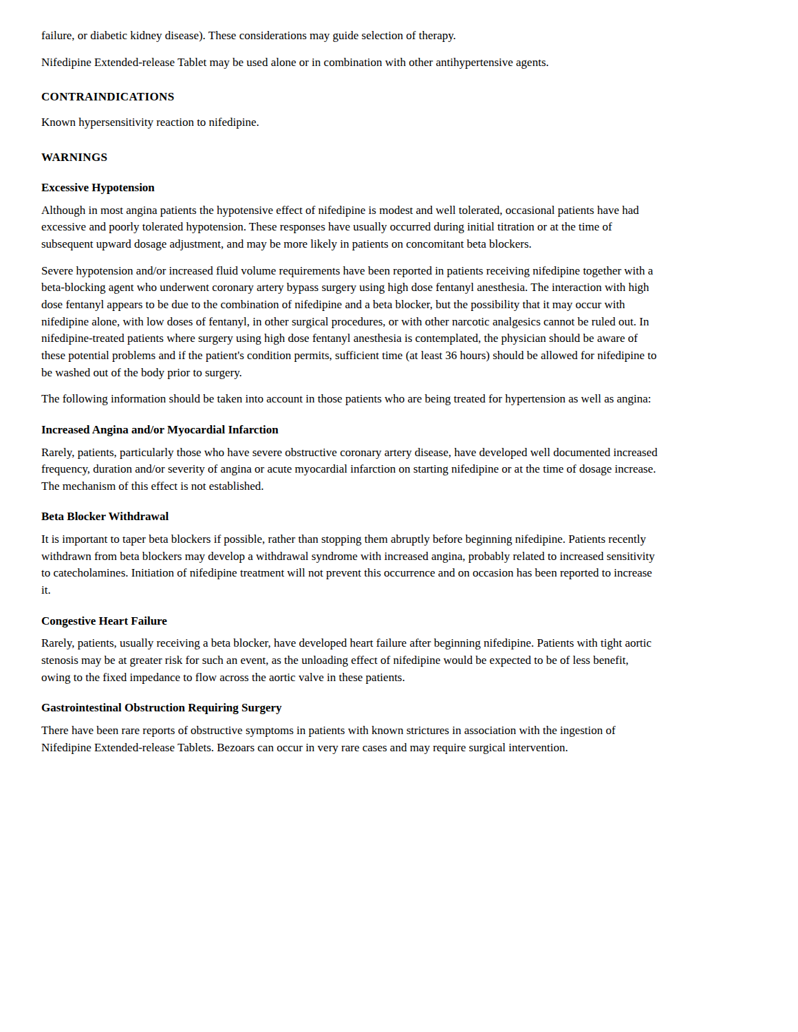failure, or diabetic kidney disease). These considerations may guide selection of therapy.
Nifedipine Extended-release Tablet may be used alone or in combination with other antihypertensive agents.
CONTRAINDICATIONS
Known hypersensitivity reaction to nifedipine.
WARNINGS
Excessive Hypotension
Although in most angina patients the hypotensive effect of nifedipine is modest and well tolerated, occasional patients have had excessive and poorly tolerated hypotension. These responses have usually occurred during initial titration or at the time of subsequent upward dosage adjustment, and may be more likely in patients on concomitant beta blockers.
Severe hypotension and/or increased fluid volume requirements have been reported in patients receiving nifedipine together with a beta-blocking agent who underwent coronary artery bypass surgery using high dose fentanyl anesthesia. The interaction with high dose fentanyl appears to be due to the combination of nifedipine and a beta blocker, but the possibility that it may occur with nifedipine alone, with low doses of fentanyl, in other surgical procedures, or with other narcotic analgesics cannot be ruled out. In nifedipine-treated patients where surgery using high dose fentanyl anesthesia is contemplated, the physician should be aware of these potential problems and if the patient's condition permits, sufficient time (at least 36 hours) should be allowed for nifedipine to be washed out of the body prior to surgery.
The following information should be taken into account in those patients who are being treated for hypertension as well as angina:
Increased Angina and/or Myocardial Infarction
Rarely, patients, particularly those who have severe obstructive coronary artery disease, have developed well documented increased frequency, duration and/or severity of angina or acute myocardial infarction on starting nifedipine or at the time of dosage increase. The mechanism of this effect is not established.
Beta Blocker Withdrawal
It is important to taper beta blockers if possible, rather than stopping them abruptly before beginning nifedipine. Patients recently withdrawn from beta blockers may develop a withdrawal syndrome with increased angina, probably related to increased sensitivity to catecholamines. Initiation of nifedipine treatment will not prevent this occurrence and on occasion has been reported to increase it.
Congestive Heart Failure
Rarely, patients, usually receiving a beta blocker, have developed heart failure after beginning nifedipine. Patients with tight aortic stenosis may be at greater risk for such an event, as the unloading effect of nifedipine would be expected to be of less benefit, owing to the fixed impedance to flow across the aortic valve in these patients.
Gastrointestinal Obstruction Requiring Surgery
There have been rare reports of obstructive symptoms in patients with known strictures in association with the ingestion of Nifedipine Extended-release Tablets. Bezoars can occur in very rare cases and may require surgical intervention.